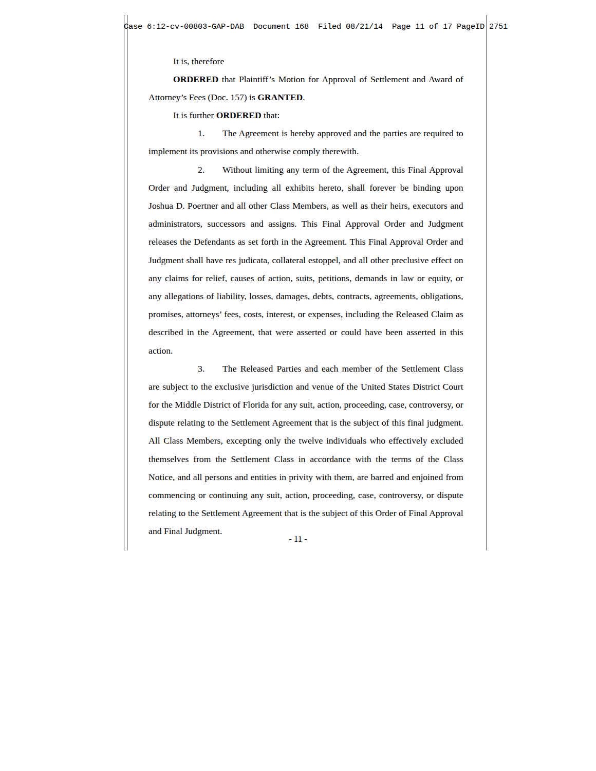Case 6:12-cv-00803-GAP-DAB Document 168 Filed 08/21/14 Page 11 of 17 PageID 2751
It is, therefore
ORDERED that Plaintiff’s Motion for Approval of Settlement and Award of Attorney’s Fees (Doc. 157) is GRANTED.
It is further ORDERED that:
1. The Agreement is hereby approved and the parties are required to implement its provisions and otherwise comply therewith.
2. Without limiting any term of the Agreement, this Final Approval Order and Judgment, including all exhibits hereto, shall forever be binding upon Joshua D. Poertner and all other Class Members, as well as their heirs, executors and administrators, successors and assigns. This Final Approval Order and Judgment releases the Defendants as set forth in the Agreement. This Final Approval Order and Judgment shall have res judicata, collateral estoppel, and all other preclusive effect on any claims for relief, causes of action, suits, petitions, demands in law or equity, or any allegations of liability, losses, damages, debts, contracts, agreements, obligations, promises, attorneys’ fees, costs, interest, or expenses, including the Released Claim as described in the Agreement, that were asserted or could have been asserted in this action.
3. The Released Parties and each member of the Settlement Class are subject to the exclusive jurisdiction and venue of the United States District Court for the Middle District of Florida for any suit, action, proceeding, case, controversy, or dispute relating to the Settlement Agreement that is the subject of this final judgment. All Class Members, excepting only the twelve individuals who effectively excluded themselves from the Settlement Class in accordance with the terms of the Class Notice, and all persons and entities in privity with them, are barred and enjoined from commencing or continuing any suit, action, proceeding, case, controversy, or dispute relating to the Settlement Agreement that is the subject of this Order of Final Approval and Final Judgment.
- 11 -